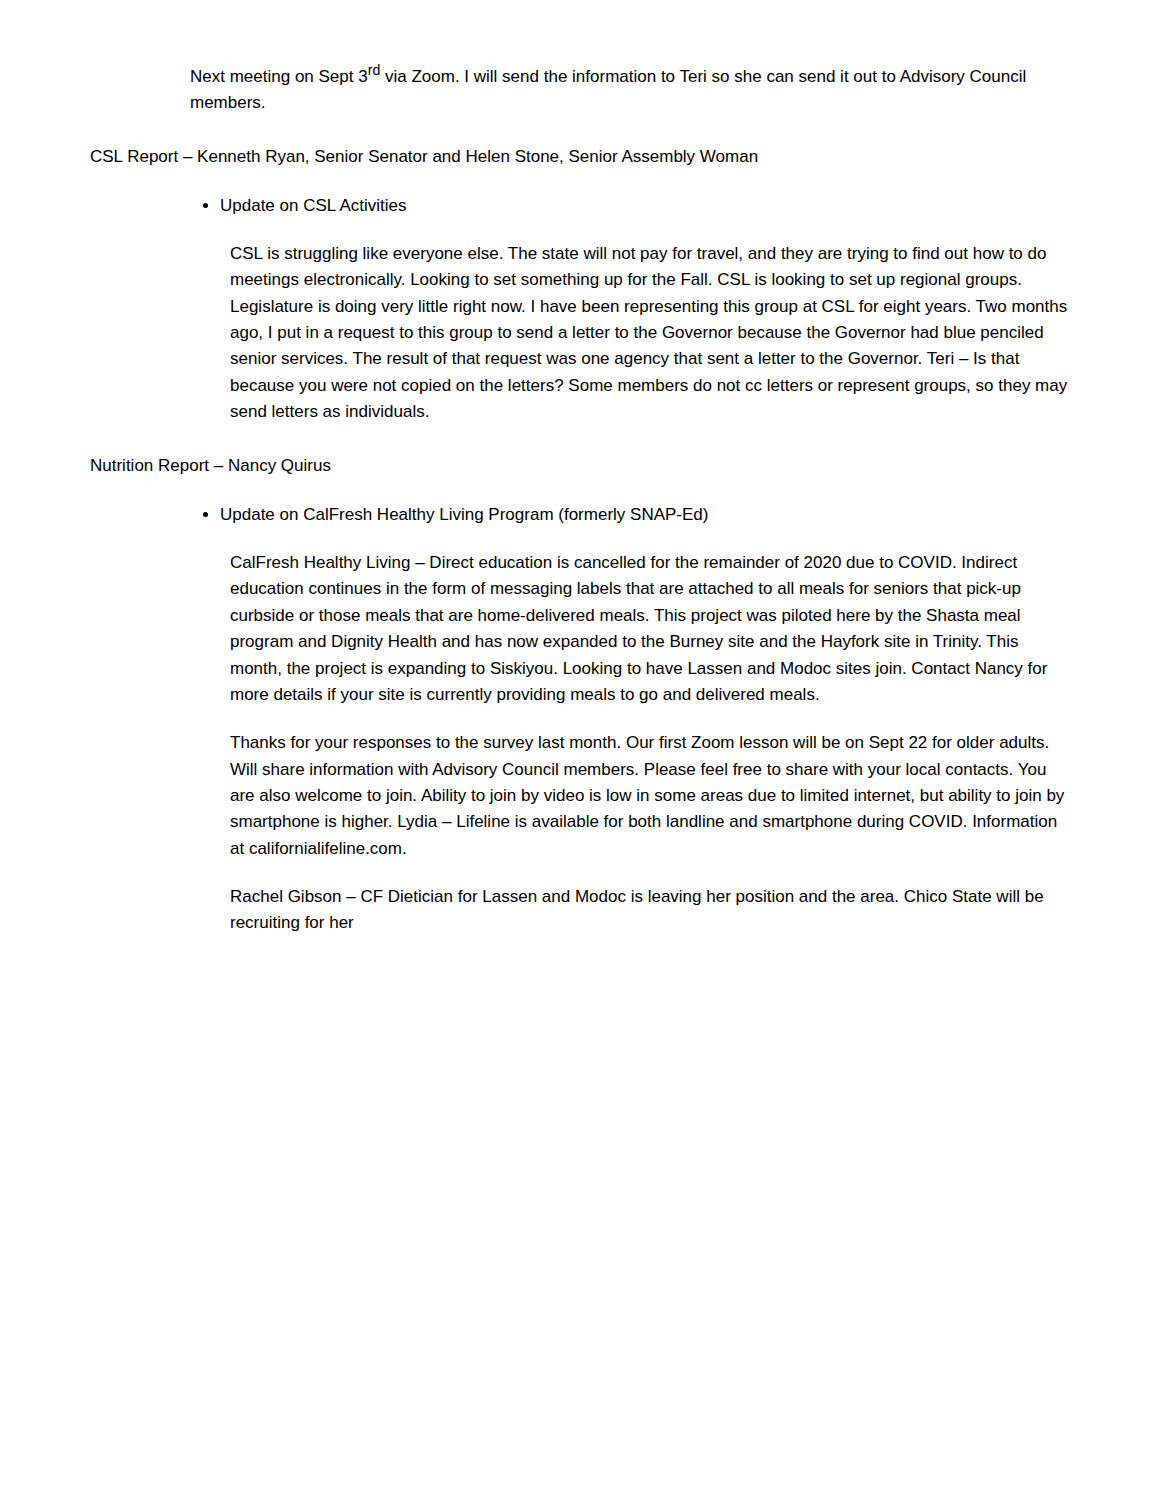Next meeting on Sept 3rd via Zoom. I will send the information to Teri so she can send it out to Advisory Council members.
CSL Report – Kenneth Ryan, Senior Senator and Helen Stone, Senior Assembly Woman
Update on CSL Activities
CSL is struggling like everyone else. The state will not pay for travel, and they are trying to find out how to do meetings electronically. Looking to set something up for the Fall. CSL is looking to set up regional groups. Legislature is doing very little right now. I have been representing this group at CSL for eight years. Two months ago, I put in a request to this group to send a letter to the Governor because the Governor had blue penciled senior services. The result of that request was one agency that sent a letter to the Governor. Teri – Is that because you were not copied on the letters? Some members do not cc letters or represent groups, so they may send letters as individuals.
Nutrition Report – Nancy Quirus
Update on CalFresh Healthy Living Program (formerly SNAP-Ed)
CalFresh Healthy Living – Direct education is cancelled for the remainder of 2020 due to COVID. Indirect education continues in the form of messaging labels that are attached to all meals for seniors that pick-up curbside or those meals that are home-delivered meals. This project was piloted here by the Shasta meal program and Dignity Health and has now expanded to the Burney site and the Hayfork site in Trinity. This month, the project is expanding to Siskiyou. Looking to have Lassen and Modoc sites join. Contact Nancy for more details if your site is currently providing meals to go and delivered meals.
Thanks for your responses to the survey last month. Our first Zoom lesson will be on Sept 22 for older adults. Will share information with Advisory Council members. Please feel free to share with your local contacts. You are also welcome to join. Ability to join by video is low in some areas due to limited internet, but ability to join by smartphone is higher. Lydia – Lifeline is available for both landline and smartphone during COVID. Information at californialifeline.com.
Rachel Gibson – CF Dietician for Lassen and Modoc is leaving her position and the area. Chico State will be recruiting for her